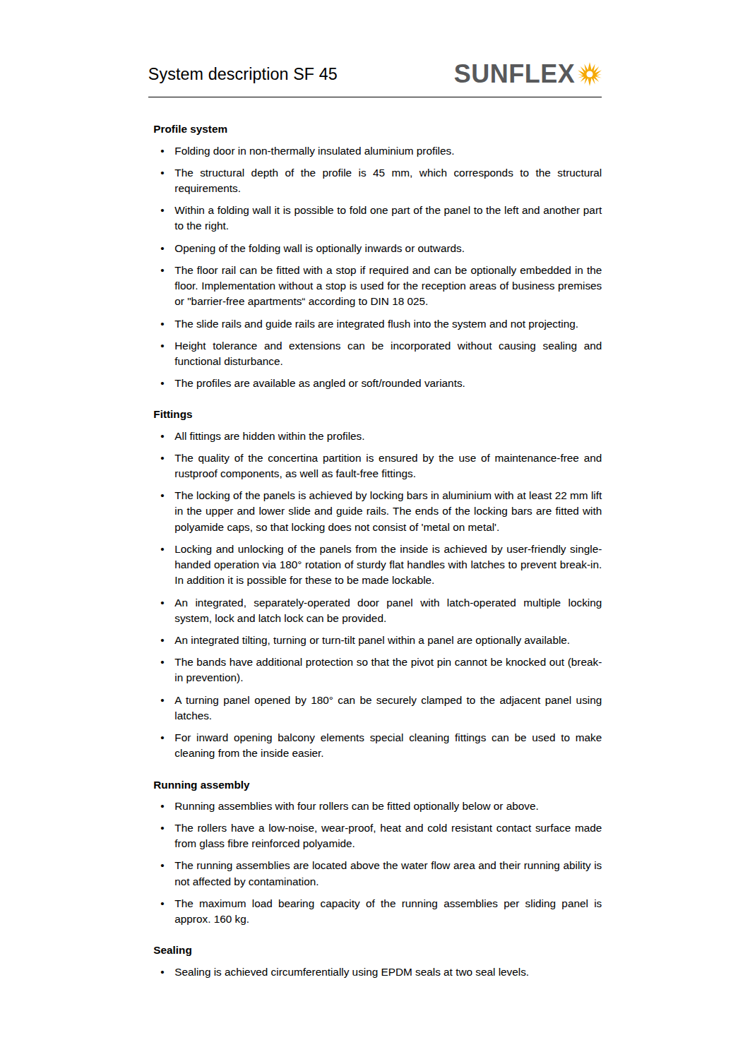System description SF 45
SUNFLEX
Profile system
Folding door in non-thermally insulated aluminium profiles.
The structural depth of the profile is 45 mm, which corresponds to the structural requirements.
Within a folding wall it is possible to fold one part of the panel to the left and another part to the right.
Opening of the folding wall is optionally inwards or outwards.
The floor rail can be fitted with a stop if required and can be optionally embedded in the floor. Implementation without a stop is used for the reception areas of business premises or "barrier-free apartments“ according to DIN 18 025.
The slide rails and guide rails are integrated flush into the system and not projecting.
Height tolerance and extensions can be incorporated without causing sealing and functional disturbance.
The profiles are available as angled or soft/rounded variants.
Fittings
All fittings are hidden within the profiles.
The quality of the concertina partition is ensured by the use of maintenance-free and rustproof components, as well as fault-free fittings.
The locking of the panels is achieved by locking bars in aluminium with at least 22 mm lift in the upper and lower slide and guide rails. The ends of the locking bars are fitted with polyamide caps, so that locking does not consist of 'metal on metal'.
Locking and unlocking of the panels from the inside is achieved by user-friendly single-handed operation via 180° rotation of sturdy flat handles with latches to prevent break-in. In addition it is possible for these to be made lockable.
An integrated, separately-operated door panel with latch-operated multiple locking system, lock and latch lock can be provided.
An integrated tilting, turning or turn-tilt panel within a panel are optionally available.
The bands have additional protection so that the pivot pin cannot be knocked out (break-in prevention).
A turning panel opened by 180° can be securely clamped to the adjacent panel using latches.
For inward opening balcony elements special cleaning fittings can be used to make cleaning from the inside easier.
Running assembly
Running assemblies with four rollers can be fitted optionally below or above.
The rollers have a low-noise, wear-proof, heat and cold resistant contact surface made from glass fibre reinforced polyamide.
The running assemblies are located above the water flow area and their running ability is not affected by contamination.
The maximum load bearing capacity of the running assemblies per sliding panel is approx. 160 kg.
Sealing
Sealing is achieved circumferentially using EPDM seals at two seal levels.